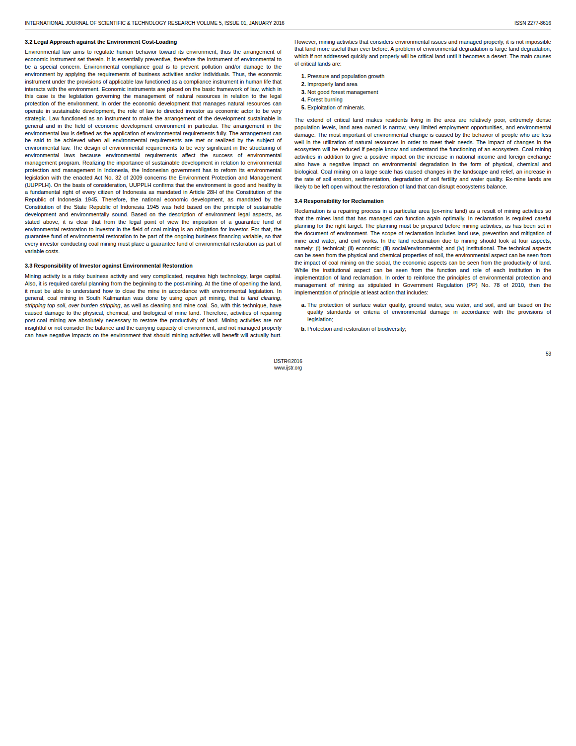INTERNATIONAL JOURNAL OF SCIENTIFIC & TECHNOLOGY RESEARCH VOLUME 5, ISSUE 01, JANUARY 2016
ISSN 2277-8616
3.2 Legal Approach against the Environment Cost-Loading
Environmental law aims to regulate human behavior toward its environment, thus the arrangement of economic instrument set therein. It is essentially preventive, therefore the instrument of environmental to be a special concern. Environmental compliance goal is to prevent pollution and/or damage to the environment by applying the requirements of business activities and/or individuals. Thus, the economic instrument under the provisions of applicable law functioned as a compliance instrument in human life that interacts with the environment. Economic instruments are placed on the basic framework of law, which in this case is the legislation governing the management of natural resources in relation to the legal protection of the environment. In order the economic development that manages natural resources can operate in sustainable development, the role of law to directed investor as economic actor to be very strategic. Law functioned as an instrument to make the arrangement of the development sustainable in general and in the field of economic development environment in particular. The arrangement in the environmental law is defined as the application of environmental requirements fully. The arrangement can be said to be achieved when all environmental requirements are met or realized by the subject of environmental law. The design of environmental requirements to be very significant in the structuring of environmental laws because environmental requirements affect the success of environmental management program. Realizing the importance of sustainable development in relation to environmental protection and management in Indonesia, the Indonesian government has to reform its environmental legislation with the enacted Act No. 32 of 2009 concerns the Environment Protection and Management (UUPPLH). On the basis of consideration, UUPPLH confirms that the environment is good and healthy is a fundamental right of every citizen of Indonesia as mandated in Article 28H of the Constitution of the Republic of Indonesia 1945. Therefore, the national economic development, as mandated by the Constitution of the State Republic of Indonesia 1945 was held based on the principle of sustainable development and environmentally sound. Based on the description of environment legal aspects, as stated above, it is clear that from the legal point of view the imposition of a guarantee fund of environmental restoration to investor in the field of coal mining is an obligation for investor. For that, the guarantee fund of environmental restoration to be part of the ongoing business financing variable, so that every investor conducting coal mining must place a guarantee fund of environmental restoration as part of variable costs.
3.3 Responsibility of Investor against Environmental Restoration
Mining activity is a risky business activity and very complicated, requires high technology, large capital. Also, it is required careful planning from the beginning to the post-mining. At the time of opening the land, it must be able to understand how to close the mine in accordance with environmental legislation. In general, coal mining in South Kalimantan was done by using open pit mining, that is land clearing, stripping top soil, over burden stripping, as well as cleaning and mine coal. So, with this technique, have caused damage to the physical, chemical, and biological of mine land. Therefore, activities of repairing post-coal mining are absolutely necessary to restore the productivity of land. Mining activities are not insightful or not consider the balance and the carrying capacity of environment, and not managed properly can have negative impacts on the environment that should mining activities will benefit will actually hurt. However, mining activities that considers environmental issues and managed properly, it is not impossible that land more useful than ever before. A problem of environmental degradation is large land degradation, which if not addressed quickly and properly will be critical land until it becomes a desert. The main causes of critical lands are:
Pressure and population growth
Improperly land area
Not good forest management
Forest burning
Exploitation of minerals.
The extend of critical land makes residents living in the area are relatively poor, extremely dense population levels, land area owned is narrow, very limited employment opportunities, and environmental damage. The most important of environmental change is caused by the behavior of people who are less well in the utilization of natural resources in order to meet their needs. The impact of changes in the ecosystem will be reduced if people know and understand the functioning of an ecosystem. Coal mining activities in addition to give a positive impact on the increase in national income and foreign exchange also have a negative impact on environmental degradation in the form of physical, chemical and biological. Coal mining on a large scale has caused changes in the landscape and relief, an increase in the rate of soil erosion, sedimentation, degradation of soil fertility and water quality. Ex-mine lands are likely to be left open without the restoration of land that can disrupt ecosystems balance.
3.4 Responsibility for Reclamation
Reclamation is a repairing process in a particular area (ex-mine land) as a result of mining activities so that the mines land that has managed can function again optimally. In reclamation is required careful planning for the right target. The planning must be prepared before mining activities, as has been set in the document of environment. The scope of reclamation includes land use, prevention and mitigation of mine acid water, and civil works. In the land reclamation due to mining should look at four aspects, namely: (i) technical; (ii) economic; (iii) social/environmental; and (iv) institutional. The technical aspects can be seen from the physical and chemical properties of soil, the environmental aspect can be seen from the impact of coal mining on the social, the economic aspects can be seen from the productivity of land. While the institutional aspect can be seen from the function and role of each institution in the implementation of land reclamation. In order to reinforce the principles of environmental protection and management of mining as stipulated in Government Regulation (PP) No. 78 of 2010, then the implementation of principle at least action that includes:
The protection of surface water quality, ground water, sea water, and soil, and air based on the quality standards or criteria of environmental damage in accordance with the provisions of legislation;
Protection and restoration of biodiversity;
53
IJSTR©2016
www.ijstr.org